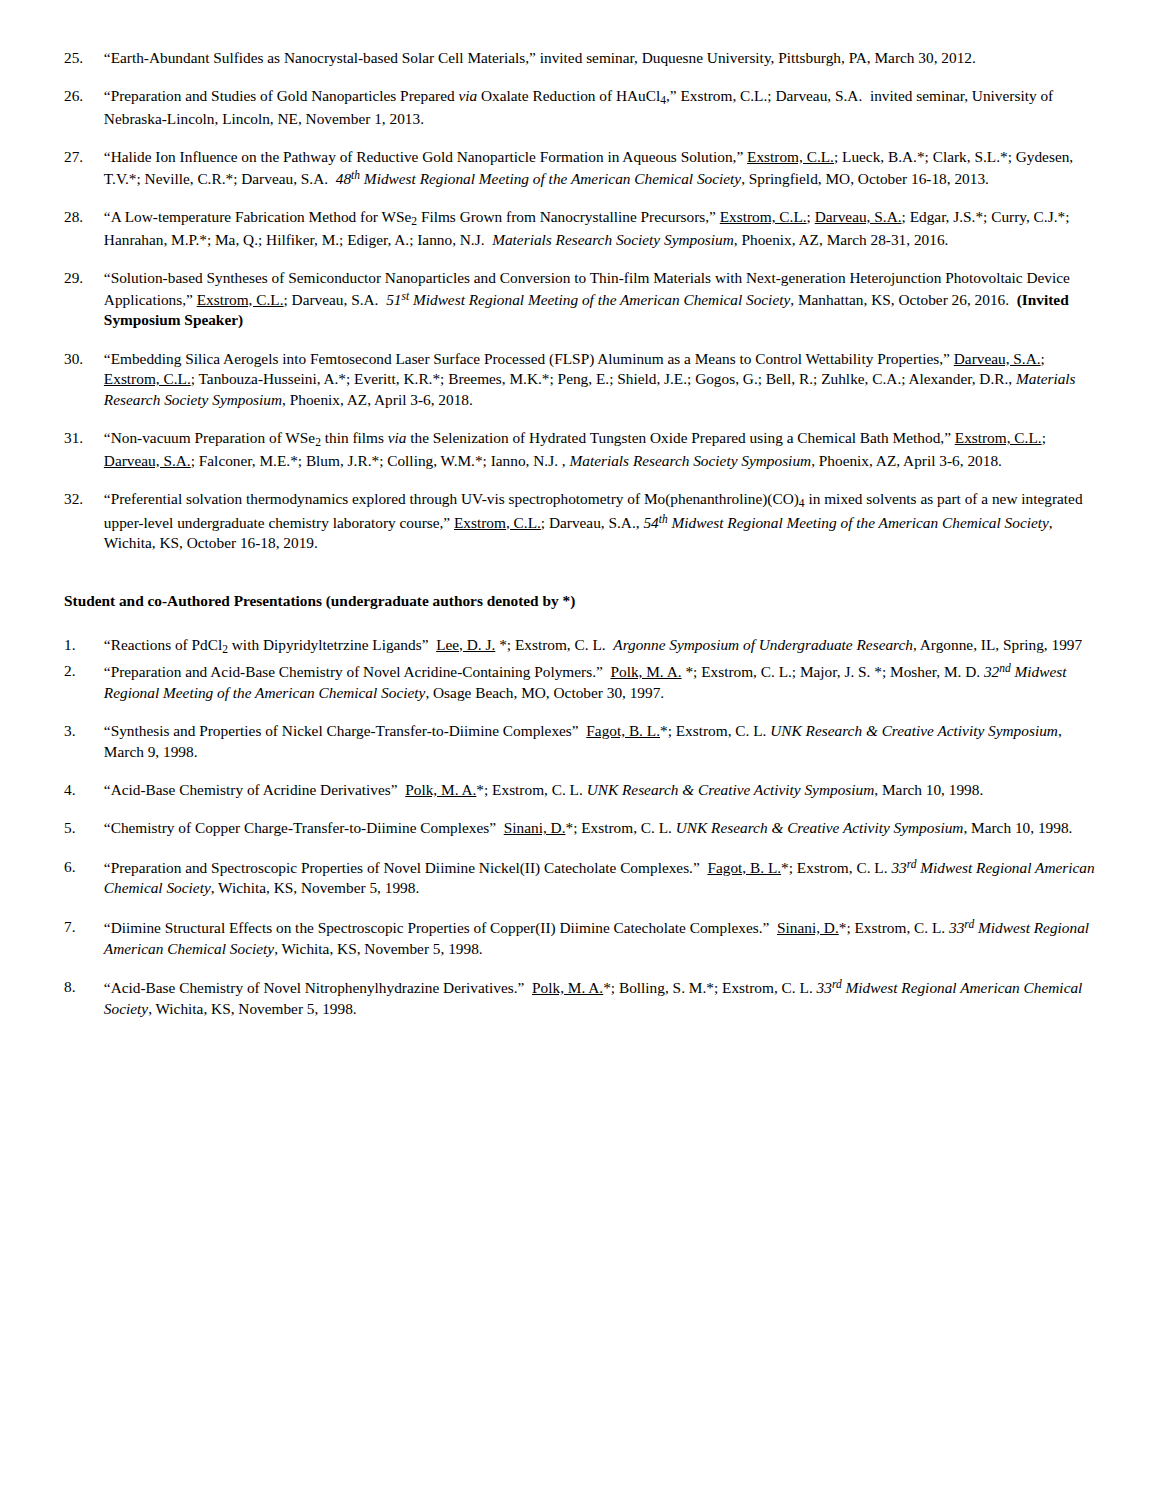25. “Earth-Abundant Sulfides as Nanocrystal-based Solar Cell Materials,” invited seminar, Duquesne University, Pittsburgh, PA, March 30, 2012.
26. “Preparation and Studies of Gold Nanoparticles Prepared via Oxalate Reduction of HAuCl4,” Exstrom, C.L.; Darveau, S.A. invited seminar, University of Nebraska-Lincoln, Lincoln, NE, November 1, 2013.
27. “Halide Ion Influence on the Pathway of Reductive Gold Nanoparticle Formation in Aqueous Solution,” Exstrom, C.L.; Lueck, B.A.*; Clark, S.L.*; Gydesen, T.V.*; Neville, C.R.*; Darveau, S.A. 48th Midwest Regional Meeting of the American Chemical Society, Springfield, MO, October 16-18, 2013.
28. “A Low-temperature Fabrication Method for WSe2 Films Grown from Nanocrystalline Precursors,” Exstrom, C.L.; Darveau, S.A.; Edgar, J.S.*; Curry, C.J.*; Hanrahan, M.P.*; Ma, Q.; Hilfiker, M.; Ediger, A.; Ianno, N.J. Materials Research Society Symposium, Phoenix, AZ, March 28-31, 2016.
29. “Solution-based Syntheses of Semiconductor Nanoparticles and Conversion to Thin-film Materials with Next-generation Heterojunction Photovoltaic Device Applications,” Exstrom, C.L.; Darveau, S.A. 51st Midwest Regional Meeting of the American Chemical Society, Manhattan, KS, October 26, 2016. (Invited Symposium Speaker)
30. “Embedding Silica Aerogels into Femtosecond Laser Surface Processed (FLSP) Aluminum as a Means to Control Wettability Properties,” Darveau, S.A.; Exstrom, C.L.; Tanbouza-Husseini, A.*; Everitt, K.R.*; Breemes, M.K.*; Peng, E.; Shield, J.E.; Gogos, G.; Bell, R.; Zuhlke, C.A.; Alexander, D.R., Materials Research Society Symposium, Phoenix, AZ, April 3-6, 2018.
31. “Non-vacuum Preparation of WSe2 thin films via the Selenization of Hydrated Tungsten Oxide Prepared using a Chemical Bath Method,” Exstrom, C.L.; Darveau, S.A.; Falconer, M.E.*; Blum, J.R.*; Colling, W.M.*; Ianno, N.J. , Materials Research Society Symposium, Phoenix, AZ, April 3-6, 2018.
32. “Preferential solvation thermodynamics explored through UV-vis spectrophotometry of Mo(phenanthroline)(CO)4 in mixed solvents as part of a new integrated upper-level undergraduate chemistry laboratory course,” Exstrom, C.L.; Darveau, S.A., 54th Midwest Regional Meeting of the American Chemical Society, Wichita, KS, October 16-18, 2019.
Student and co-Authored Presentations (undergraduate authors denoted by *)
1. “Reactions of PdCl2 with Dipyridyltetrzine Ligands” Lee, D. J. *; Exstrom, C. L. Argonne Symposium of Undergraduate Research, Argonne, IL, Spring, 1997
2. “Preparation and Acid-Base Chemistry of Novel Acridine-Containing Polymers.” Polk, M. A. *; Exstrom, C. L.; Major, J. S. *; Mosher, M. D. 32nd Midwest Regional Meeting of the American Chemical Society, Osage Beach, MO, October 30, 1997.
3. “Synthesis and Properties of Nickel Charge-Transfer-to-Diimine Complexes” Fagot, B. L.*; Exstrom, C. L. UNK Research & Creative Activity Symposium, March 9, 1998.
4. “Acid-Base Chemistry of Acridine Derivatives” Polk, M. A.*; Exstrom, C. L. UNK Research & Creative Activity Symposium, March 10, 1998.
5. “Chemistry of Copper Charge-Transfer-to-Diimine Complexes” Sinani, D.*; Exstrom, C. L. UNK Research & Creative Activity Symposium, March 10, 1998.
6. “Preparation and Spectroscopic Properties of Novel Diimine Nickel(II) Catecholate Complexes.” Fagot, B. L.*; Exstrom, C. L. 33rd Midwest Regional American Chemical Society, Wichita, KS, November 5, 1998.
7. “Diimine Structural Effects on the Spectroscopic Properties of Copper(II) Diimine Catecholate Complexes.” Sinani, D.*; Exstrom, C. L. 33rd Midwest Regional American Chemical Society, Wichita, KS, November 5, 1998.
8. “Acid-Base Chemistry of Novel Nitrophenylhydrazine Derivatives.” Polk, M. A.*; Bolling, S. M.*; Exstrom, C. L. 33rd Midwest Regional American Chemical Society, Wichita, KS, November 5, 1998.